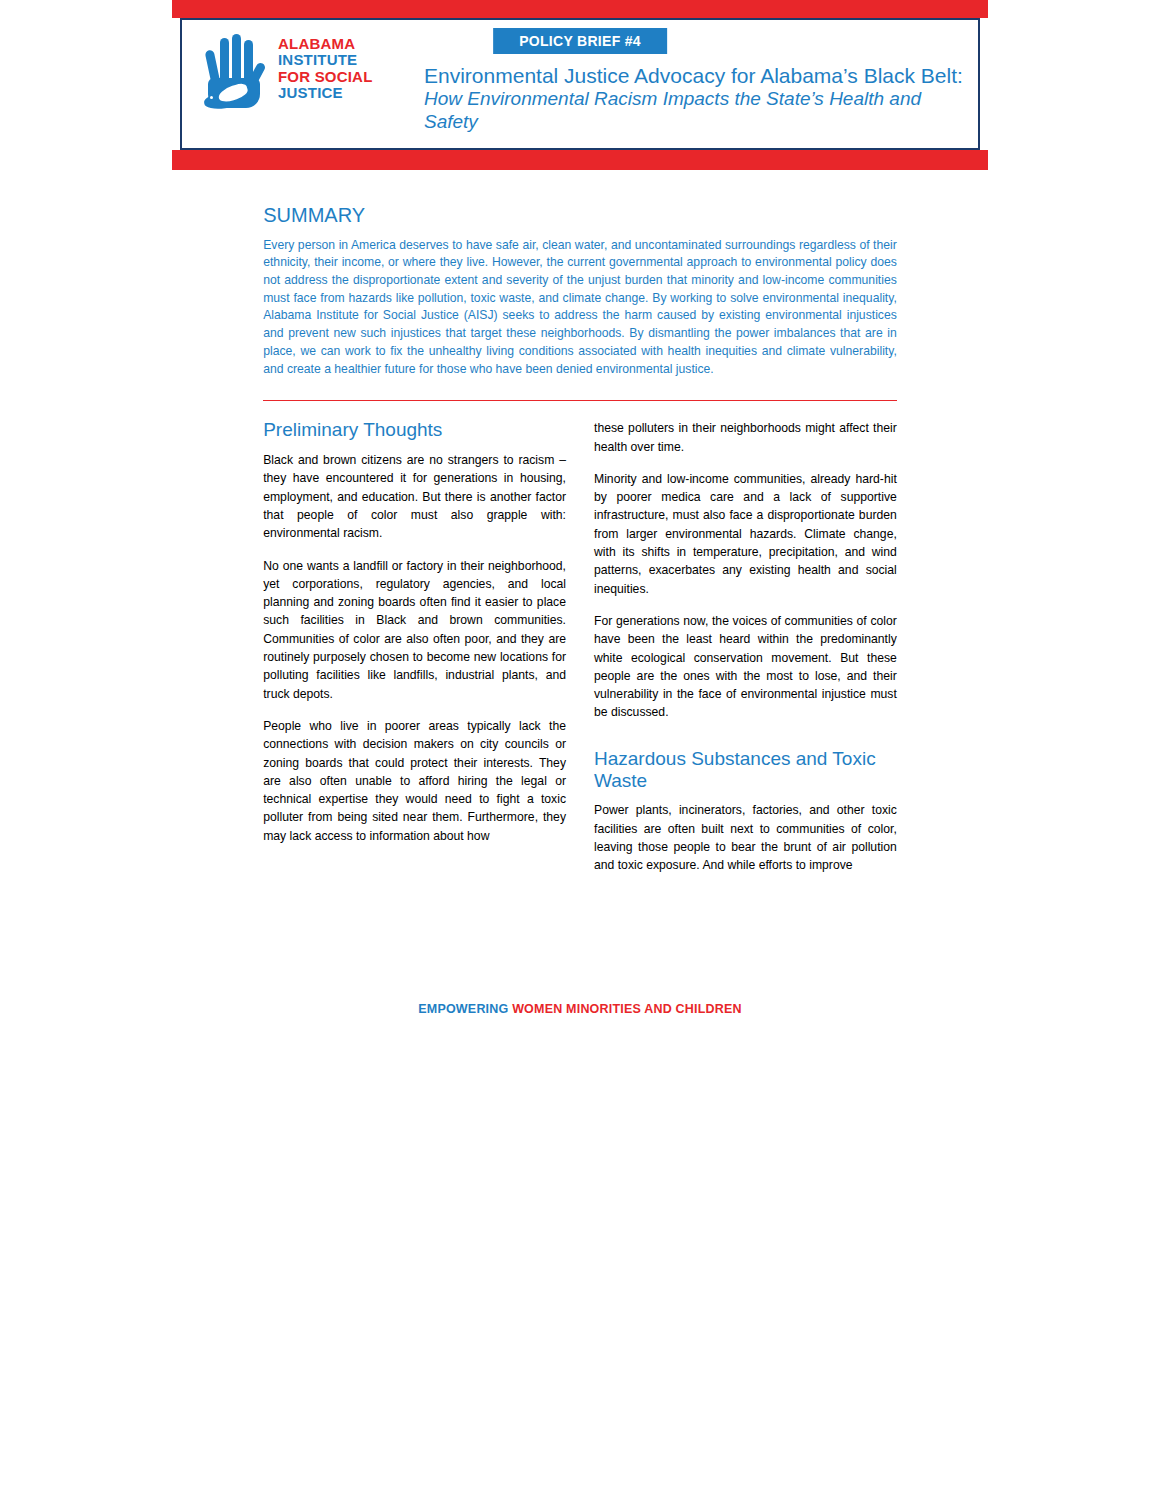POLICY BRIEF #4
ALABAMA
INSTITUTE
FOR SOCIAL
JUSTICE
Environmental Justice Advocacy for Alabama’s Black Belt:
How Environmental Racism Impacts the State’s Health and Safety
SUMMARY
Every person in America deserves to have safe air, clean water, and uncontaminated surroundings regardless of their ethnicity, their income, or where they live. However, the current governmental approach to environmental policy does not address the disproportionate extent and severity of the unjust burden that minority and low-income communities must face from hazards like pollution, toxic waste, and climate change. By working to solve environmental inequality, Alabama Institute for Social Justice (AISJ) seeks to address the harm caused by existing environmental injustices and prevent new such injustices that target these neighborhoods. By dismantling the power imbalances that are in place, we can work to fix the unhealthy living conditions associated with health inequities and climate vulnerability, and create a healthier future for those who have been denied environmental justice.
Preliminary Thoughts
Black and brown citizens are no strangers to racism – they have encountered it for generations in housing, employment, and education. But there is another factor that people of color must also grapple with: environmental racism.
No one wants a landfill or factory in their neighborhood, yet corporations, regulatory agencies, and local planning and zoning boards often find it easier to place such facilities in Black and brown communities. Communities of color are also often poor, and they are routinely purposely chosen to become new locations for polluting facilities like landfills, industrial plants, and truck depots.
People who live in poorer areas typically lack the connections with decision makers on city councils or zoning boards that could protect their interests. They are also often unable to afford hiring the legal or technical expertise they would need to fight a toxic polluter from being sited near them. Furthermore, they may lack access to information about how
these polluters in their neighborhoods might affect their health over time.
Minority and low-income communities, already hard-hit by poorer medica care and a lack of supportive infrastructure, must also face a disproportionate burden from larger environmental hazards. Climate change, with its shifts in temperature, precipitation, and wind patterns, exacerbates any existing health and social inequities.
For generations now, the voices of communities of color have been the least heard within the predominantly white ecological conservation movement. But these people are the ones with the most to lose, and their vulnerability in the face of environmental injustice must be discussed.
Hazardous Substances and Toxic Waste
Power plants, incinerators, factories, and other toxic facilities are often built next to communities of color, leaving those people to bear the brunt of air pollution and toxic exposure. And while efforts to improve
EMPOWERING WOMEN MINORITIES AND CHILDREN